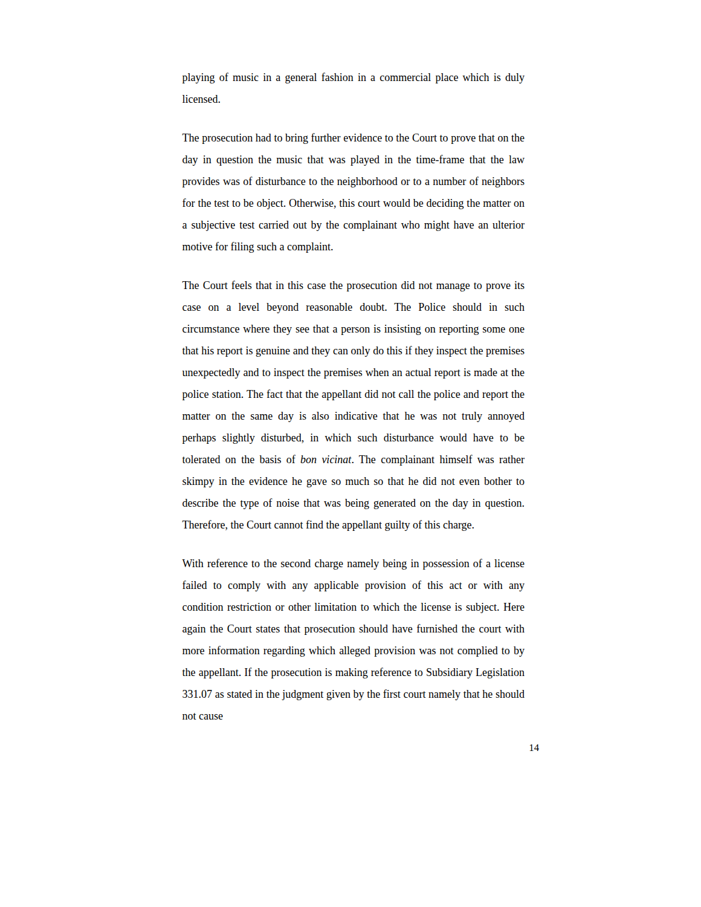playing of music in a general fashion in a commercial place which is duly licensed.
The prosecution had to bring further evidence to the Court to prove that on the day in question the music that was played in the time-frame that the law provides was of disturbance to the neighborhood or to a number of neighbors for the test to be object. Otherwise, this court would be deciding the matter on a subjective test carried out by the complainant who might have an ulterior motive for filing such a complaint.
The Court feels that in this case the prosecution did not manage to prove its case on a level beyond reasonable doubt. The Police should in such circumstance where they see that a person is insisting on reporting some one that his report is genuine and they can only do this if they inspect the premises unexpectedly and to inspect the premises when an actual report is made at the police station. The fact that the appellant did not call the police and report the matter on the same day is also indicative that he was not truly annoyed perhaps slightly disturbed, in which such disturbance would have to be tolerated on the basis of bon vicinat. The complainant himself was rather skimpy in the evidence he gave so much so that he did not even bother to describe the type of noise that was being generated on the day in question. Therefore, the Court cannot find the appellant guilty of this charge.
With reference to the second charge namely being in possession of a license failed to comply with any applicable provision of this act or with any condition restriction or other limitation to which the license is subject. Here again the Court states that prosecution should have furnished the court with more information regarding which alleged provision was not complied to by the appellant. If the prosecution is making reference to Subsidiary Legislation 331.07 as stated in the judgment given by the first court namely that he should not cause
14